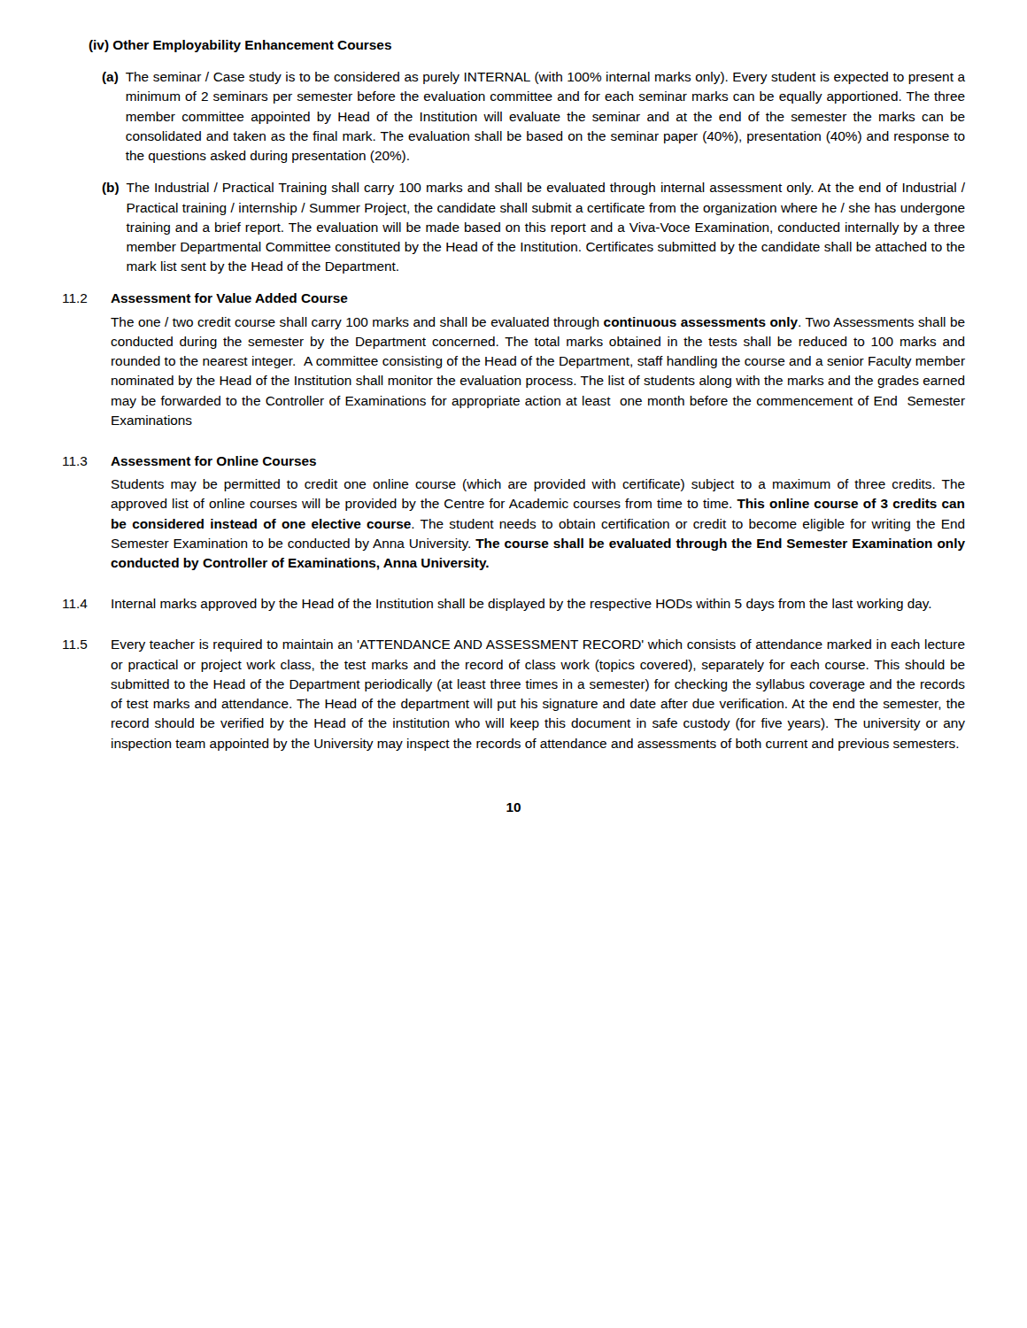(iv) Other Employability Enhancement Courses
(a)
The seminar / Case study is to be considered as purely INTERNAL (with 100% internal marks only). Every student is expected to present a minimum of 2 seminars per semester before the evaluation committee and for each seminar marks can be equally apportioned. The three member committee appointed by Head of the Institution will evaluate the seminar and at the end of the semester the marks can be consolidated and taken as the final mark. The evaluation shall be based on the seminar paper (40%), presentation (40%) and response to the questions asked during presentation (20%).
(b)
The Industrial / Practical Training shall carry 100 marks and shall be evaluated through internal assessment only. At the end of Industrial / Practical training / internship / Summer Project, the candidate shall submit a certificate from the organization where he / she has undergone training and a brief report. The evaluation will be made based on this report and a Viva-Voce Examination, conducted internally by a three member Departmental Committee constituted by the Head of the Institution. Certificates submitted by the candidate shall be attached to the mark list sent by the Head of the Department.
11.2
Assessment for Value Added Course
The one / two credit course shall carry 100 marks and shall be evaluated through continuous assessments only. Two Assessments shall be conducted during the semester by the Department concerned. The total marks obtained in the tests shall be reduced to 100 marks and rounded to the nearest integer. A committee consisting of the Head of the Department, staff handling the course and a senior Faculty member nominated by the Head of the Institution shall monitor the evaluation process. The list of students along with the marks and the grades earned may be forwarded to the Controller of Examinations for appropriate action at least one month before the commencement of End Semester Examinations
11.3
Assessment for Online Courses
Students may be permitted to credit one online course (which are provided with certificate) subject to a maximum of three credits. The approved list of online courses will be provided by the Centre for Academic courses from time to time. This online course of 3 credits can be considered instead of one elective course. The student needs to obtain certification or credit to become eligible for writing the End Semester Examination to be conducted by Anna University. The course shall be evaluated through the End Semester Examination only conducted by Controller of Examinations, Anna University.
11.4
Internal marks approved by the Head of the Institution shall be displayed by the respective HODs within 5 days from the last working day.
11.5
Every teacher is required to maintain an 'ATTENDANCE AND ASSESSMENT RECORD' which consists of attendance marked in each lecture or practical or project work class, the test marks and the record of class work (topics covered), separately for each course. This should be submitted to the Head of the Department periodically (at least three times in a semester) for checking the syllabus coverage and the records of test marks and attendance. The Head of the department will put his signature and date after due verification. At the end the semester, the record should be verified by the Head of the institution who will keep this document in safe custody (for five years). The university or any inspection team appointed by the University may inspect the records of attendance and assessments of both current and previous semesters.
10